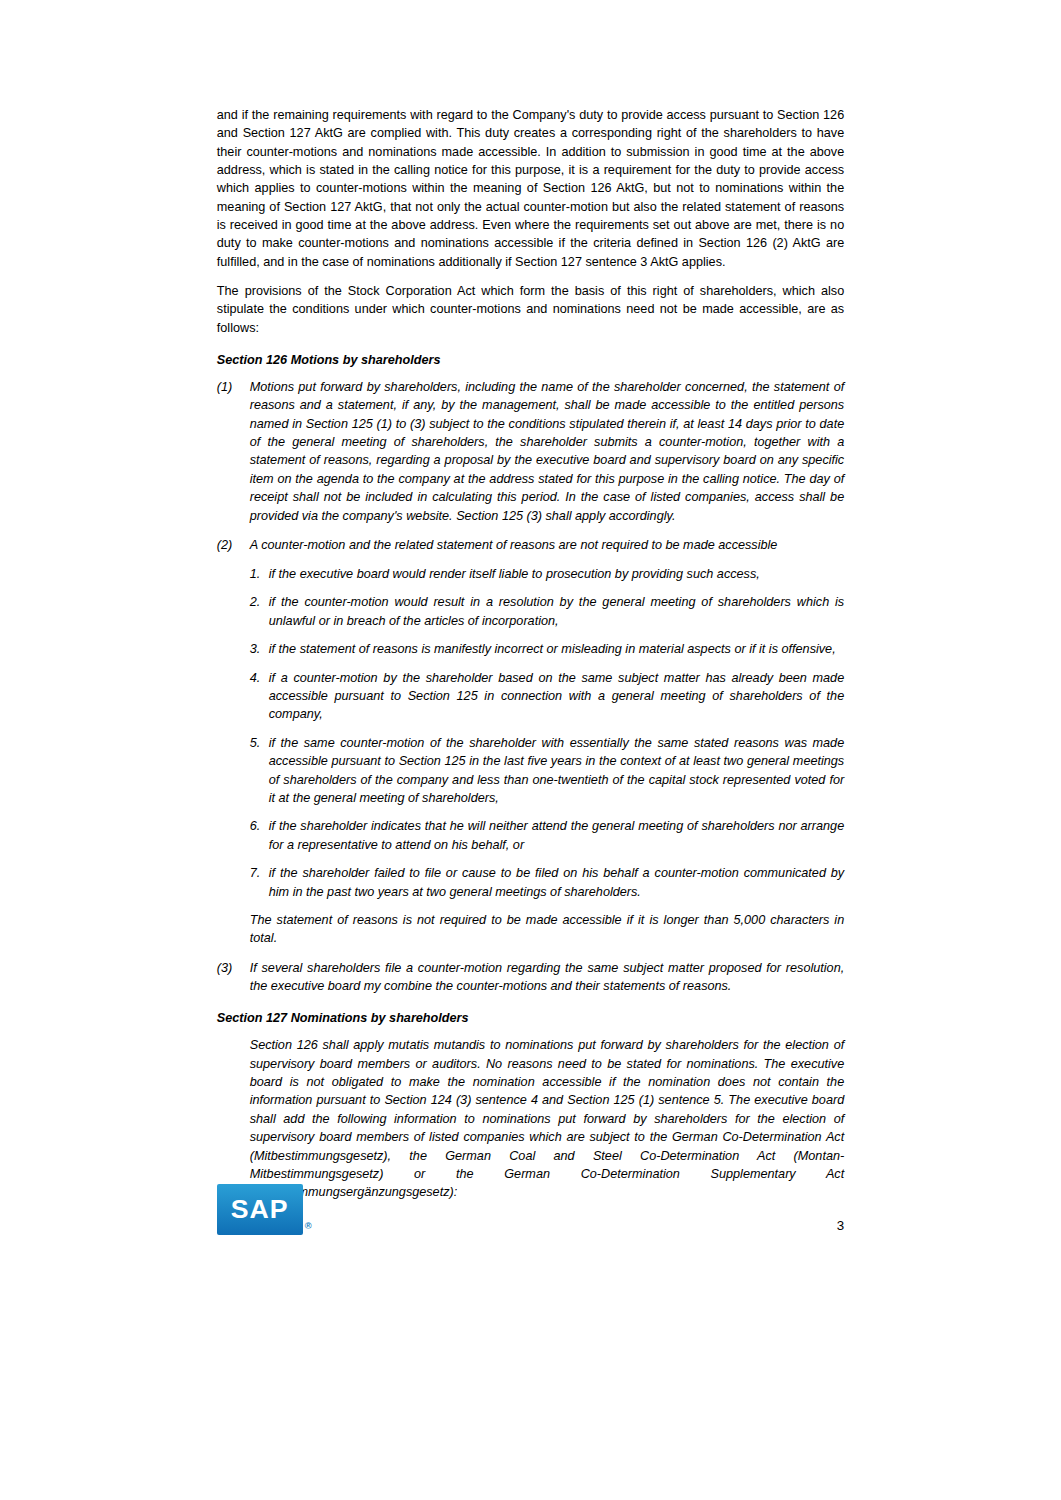and if the remaining requirements with regard to the Company's duty to provide access pursuant to Section 126 and Section 127 AktG are complied with. This duty creates a corresponding right of the shareholders to have their counter-motions and nominations made accessible. In addition to submission in good time at the above address, which is stated in the calling notice for this purpose, it is a requirement for the duty to provide access which applies to counter-motions within the meaning of Section 126 AktG, but not to nominations within the meaning of Section 127 AktG, that not only the actual counter-motion but also the related statement of reasons is received in good time at the above address. Even where the requirements set out above are met, there is no duty to make counter-motions and nominations accessible if the criteria defined in Section 126 (2) AktG are fulfilled, and in the case of nominations additionally if Section 127 sentence 3 AktG applies.
The provisions of the Stock Corporation Act which form the basis of this right of shareholders, which also stipulate the conditions under which counter-motions and nominations need not be made accessible, are as follows:
Section 126 Motions by shareholders
(1)
Motions put forward by shareholders, including the name of the shareholder concerned, the statement of reasons and a statement, if any, by the management, shall be made accessible to the entitled persons named in Section 125 (1) to (3) subject to the conditions stipulated therein if, at least 14 days prior to date of the general meeting of shareholders, the shareholder submits a counter-motion, together with a statement of reasons, regarding a proposal by the executive board and supervisory board on any specific item on the agenda to the company at the address stated for this purpose in the calling notice. The day of receipt shall not be included in calculating this period. In the case of listed companies, access shall be provided via the company's website. Section 125 (3) shall apply accordingly.
(2)
A counter-motion and the related statement of reasons are not required to be made accessible
1.
if the executive board would render itself liable to prosecution by providing such access,
2.
if the counter-motion would result in a resolution by the general meeting of shareholders which is unlawful or in breach of the articles of incorporation,
3.
if the statement of reasons is manifestly incorrect or misleading in material aspects or if it is offensive,
4.
if a counter-motion by the shareholder based on the same subject matter has already been made accessible pursuant to Section 125 in connection with a general meeting of shareholders of the company,
5.
if the same counter-motion of the shareholder with essentially the same stated reasons was made accessible pursuant to Section 125 in the last five years in the context of at least two general meetings of shareholders of the company and less than one-twentieth of the capital stock represented voted for it at the general meeting of shareholders,
6.
if the shareholder indicates that he will neither attend the general meeting of shareholders nor arrange for a representative to attend on his behalf, or
7.
if the shareholder failed to file or cause to be filed on his behalf a counter-motion communicated by him in the past two years at two general meetings of shareholders.
The statement of reasons is not required to be made accessible if it is longer than 5,000 characters in total.
(3)
If several shareholders file a counter-motion regarding the same subject matter proposed for resolution, the executive board my combine the counter-motions and their statements of reasons.
Section 127 Nominations by shareholders
Section 126 shall apply mutatis mutandis to nominations put forward by shareholders for the election of supervisory board members or auditors. No reasons need to be stated for nominations. The executive board is not obligated to make the nomination accessible if the nomination does not contain the information pursuant to Section 124 (3) sentence 4 and Section 125 (1) sentence 5. The executive board shall add the following information to nominations put forward by shareholders for the election of supervisory board members of listed companies which are subject to the German Co-Determination Act (Mitbestimmungsgesetz), the German Coal and Steel Co-Determination Act (Montan-Mitbestimmungsgesetz) or the German Co-Determination Supplementary Act (Mitbestimmungsergänzungsgesetz):
SAP®
3